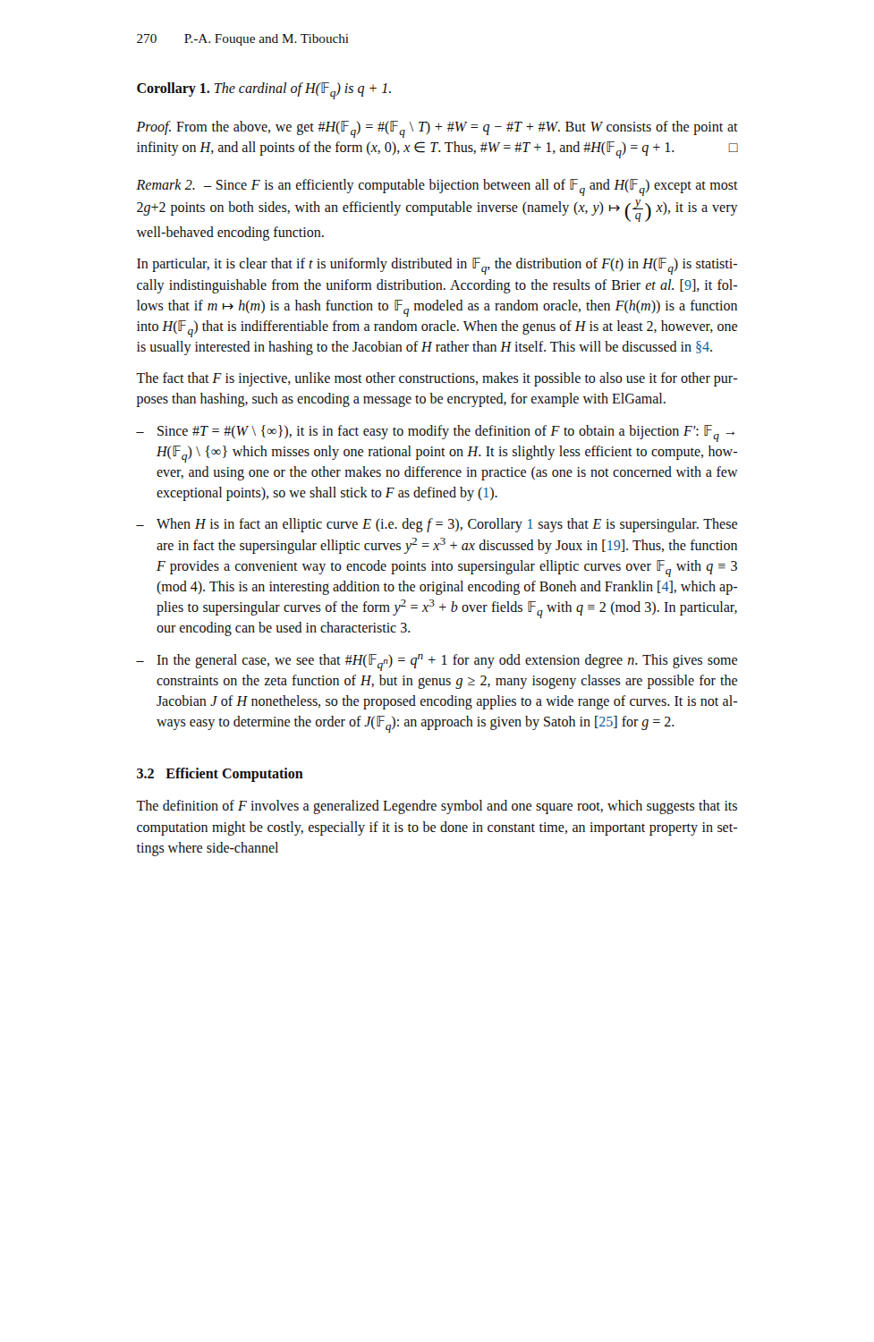270 P.-A. Fouque and M. Tibouchi
Corollary 1.
The cardinal of H(𝔽q) is q + 1.
Proof. From the above, we get #H(𝔽q) = #(𝔽q \ T) + #W = q − #T + #W. But W consists of the point at infinity on H, and all points of the form (x, 0), x ∈ T. Thus, #W = #T + 1, and #H(𝔽q) = q + 1. □
Remark 2. – Since F is an efficiently computable bijection between all of 𝔽q and H(𝔽q) except at most 2g+2 points on both sides, with an efficiently computable inverse (namely (x, y) ↦ (yq) x), it is a very well-behaved encoding function.
In particular, it is clear that if t is uniformly distributed in 𝔽q, the distribution of F(t) in H(𝔽q) is statistically indistinguishable from the uniform distribution. According to the results of Brier et al. [9], it follows that if m ↦ h(m) is a hash function to 𝔽q modeled as a random oracle, then F(h(m)) is a function into H(𝔽q) that is indifferentiable from a random oracle. When the genus of H is at least 2, however, one is usually interested in hashing to the Jacobian of H rather than H itself. This will be discussed in §4.
The fact that F is injective, unlike most other constructions, makes it possible to also use it for other purposes than hashing, such as encoding a message to be encrypted, for example with ElGamal.
Since #T = #(W \ {∞}), it is in fact easy to modify the definition of F to obtain a bijection F′: 𝔽q → H(𝔽q) \ {∞} which misses only one rational point on H. It is slightly less efficient to compute, however, and using one or the other makes no difference in practice (as one is not concerned with a few exceptional points), so we shall stick to F as defined by (1).
When H is in fact an elliptic curve E (i.e. deg f = 3), Corollary 1 says that E is supersingular. These are in fact the supersingular elliptic curves y2 = x3 + ax discussed by Joux in [19]. Thus, the function F provides a convenient way to encode points into supersingular elliptic curves over 𝔽q with q ≡ 3 (mod 4). This is an interesting addition to the original encoding of Boneh and Franklin [4], which applies to supersingular curves of the form y2 = x3 + b over fields 𝔽q with q ≡ 2 (mod 3). In particular, our encoding can be used in characteristic 3.
In the general case, we see that #H(𝔽qn) = qn + 1 for any odd extension degree n. This gives some constraints on the zeta function of H, but in genus g ≥ 2, many isogeny classes are possible for the Jacobian J of H nonetheless, so the proposed encoding applies to a wide range of curves. It is not always easy to determine the order of J(𝔽q): an approach is given by Satoh in [25] for g = 2.
3.2 Efficient Computation
The definition of F involves a generalized Legendre symbol and one square root, which suggests that its computation might be costly, especially if it is to be done in constant time, an important property in settings where side-channel